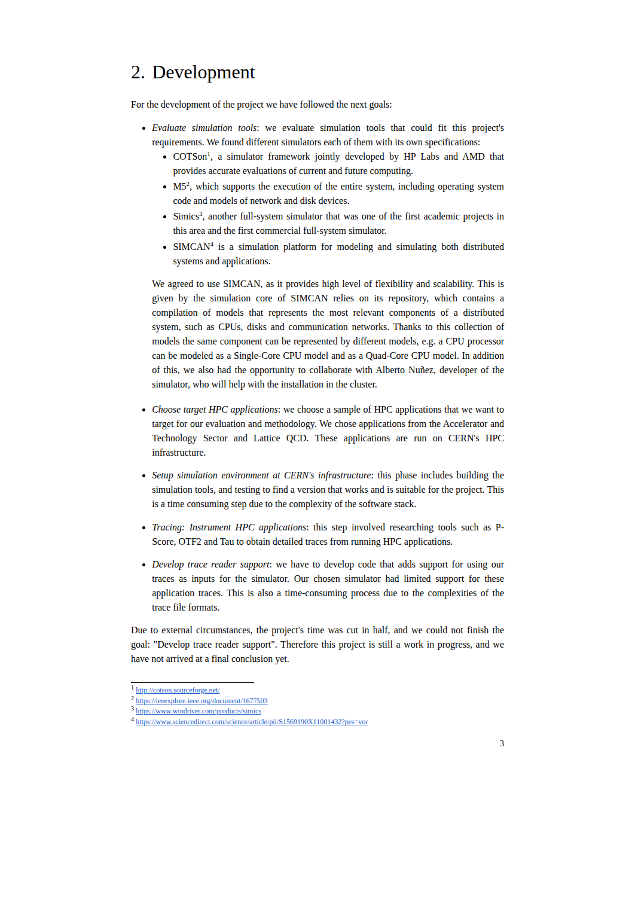2. Development
For the development of the project we have followed the next goals:
Evaluate simulation tools: we evaluate simulation tools that could fit this project's requirements. We found different simulators each of them with its own specifications:
COTSon1, a simulator framework jointly developed by HP Labs and AMD that provides accurate evaluations of current and future computing.
M52, which supports the execution of the entire system, including operating system code and models of network and disk devices.
Simics3, another full-system simulator that was one of the first academic projects in this area and the first commercial full-system simulator.
SIMCAN4 is a simulation platform for modeling and simulating both distributed systems and applications.
We agreed to use SIMCAN, as it provides high level of flexibility and scalability. This is given by the simulation core of SIMCAN relies on its repository, which contains a compilation of models that represents the most relevant components of a distributed system, such as CPUs, disks and communication networks. Thanks to this collection of models the same component can be represented by different models, e.g. a CPU processor can be modeled as a Single-Core CPU model and as a Quad-Core CPU model. In addition of this, we also had the opportunity to collaborate with Alberto Nuñez, developer of the simulator, who will help with the installation in the cluster.
Choose target HPC applications: we choose a sample of HPC applications that we want to target for our evaluation and methodology. We chose applications from the Accelerator and Technology Sector and Lattice QCD. These applications are run on CERN's HPC infrastructure.
Setup simulation environment at CERN's infrastructure: this phase includes building the simulation tools, and testing to find a version that works and is suitable for the project. This is a time consuming step due to the complexity of the software stack.
Tracing: Instrument HPC applications: this step involved researching tools such as P-Score, OTF2 and Tau to obtain detailed traces from running HPC applications.
Develop trace reader support: we have to develop code that adds support for using our traces as inputs for the simulator. Our chosen simulator had limited support for these application traces. This is also a time-consuming process due to the complexities of the trace file formats.
Due to external circumstances, the project's time was cut in half, and we could not finish the goal: "Develop trace reader support". Therefore this project is still a work in progress, and we have not arrived at a final conclusion yet.
1http://cotson.sourceforge.net/
2https://ieeexplore.ieee.org/document/1677503
3https://www.windriver.com/products/simics
4https://www.sciencedirect.com/science/article/pii/S1569190X11001432?pes=vor
3